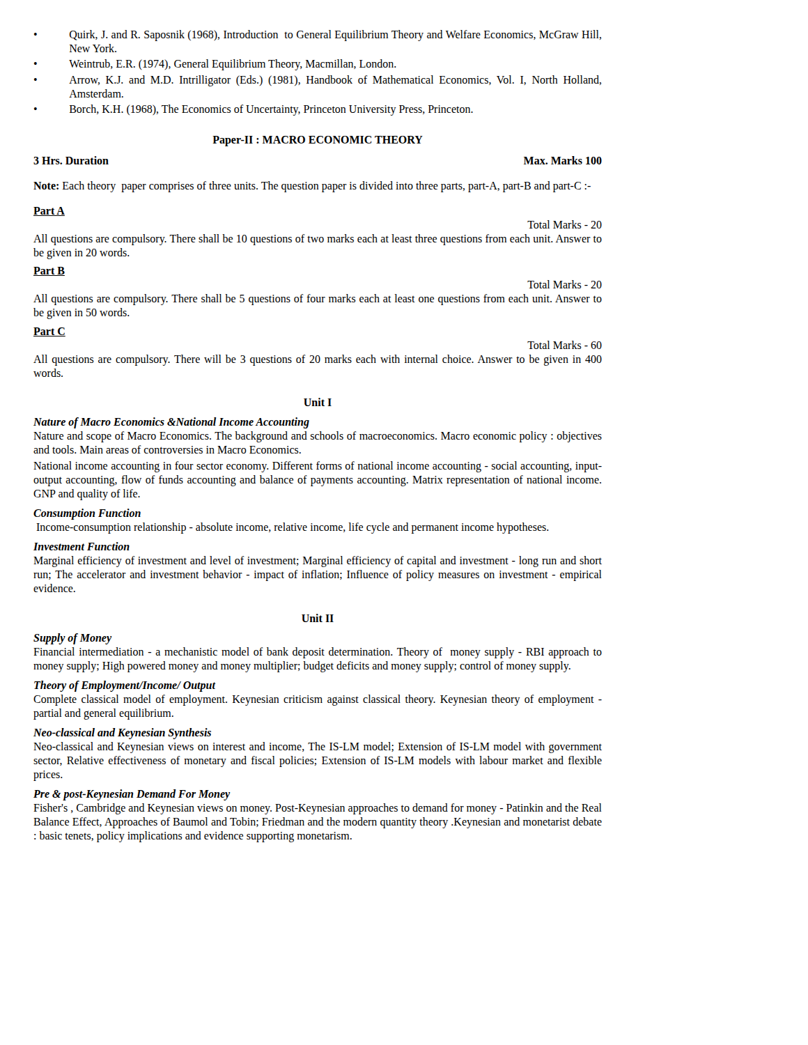Quirk, J. and R. Saposnik (1968), Introduction to General Equilibrium Theory and Welfare Economics, McGraw Hill, New York.
Weintrub, E.R. (1974), General Equilibrium Theory, Macmillan, London.
Arrow, K.J. and M.D. Intrilligator (Eds.) (1981), Handbook of Mathematical Economics, Vol. I, North Holland, Amsterdam.
Borch, K.H. (1968), The Economics of Uncertainty, Princeton University Press, Princeton.
Paper-II : MACRO ECONOMIC THEORY
3 Hrs. Duration Max. Marks 100
Note: Each theory paper comprises of three units. The question paper is divided into three parts, part-A, part-B and part-C :-
Part A
Total Marks - 20
All questions are compulsory. There shall be 10 questions of two marks each at least three questions from each unit. Answer to be given in 20 words.
Part B
Total Marks - 20
All questions are compulsory. There shall be 5 questions of four marks each at least one questions from each unit. Answer to be given in 50 words.
Part C
Total Marks - 60
All questions are compulsory. There will be 3 questions of 20 marks each with internal choice. Answer to be given in 400 words.
Unit I
Nature of Macro Economics &National Income Accounting
Nature and scope of Macro Economics. The background and schools of macroeconomics. Macro economic policy : objectives and tools. Main areas of controversies in Macro Economics.
National income accounting in four sector economy. Different forms of national income accounting - social accounting, input-output accounting, flow of funds accounting and balance of payments accounting. Matrix representation of national income. GNP and quality of life.
Consumption Function
Income-consumption relationship - absolute income, relative income, life cycle and permanent income hypotheses.
Investment Function
Marginal efficiency of investment and level of investment; Marginal efficiency of capital and investment - long run and short run; The accelerator and investment behavior - impact of inflation; Influence of policy measures on investment - empirical evidence.
Unit II
Supply of Money
Financial intermediation - a mechanistic model of bank deposit determination. Theory of money supply - RBI approach to money supply; High powered money and money multiplier; budget deficits and money supply; control of money supply.
Theory of Employment/Income/ Output
Complete classical model of employment. Keynesian criticism against classical theory. Keynesian theory of employment -partial and general equilibrium.
Neo-classical and Keynesian Synthesis
Neo-classical and Keynesian views on interest and income, The IS-LM model; Extension of IS-LM model with government sector, Relative effectiveness of monetary and fiscal policies; Extension of IS-LM models with labour market and flexible prices.
Pre & post-Keynesian Demand For Money
Fisher's , Cambridge and Keynesian views on money. Post-Keynesian approaches to demand for money - Patinkin and the Real Balance Effect, Approaches of Baumol and Tobin; Friedman and the modern quantity theory .Keynesian and monetarist debate : basic tenets, policy implications and evidence supporting monetarism.